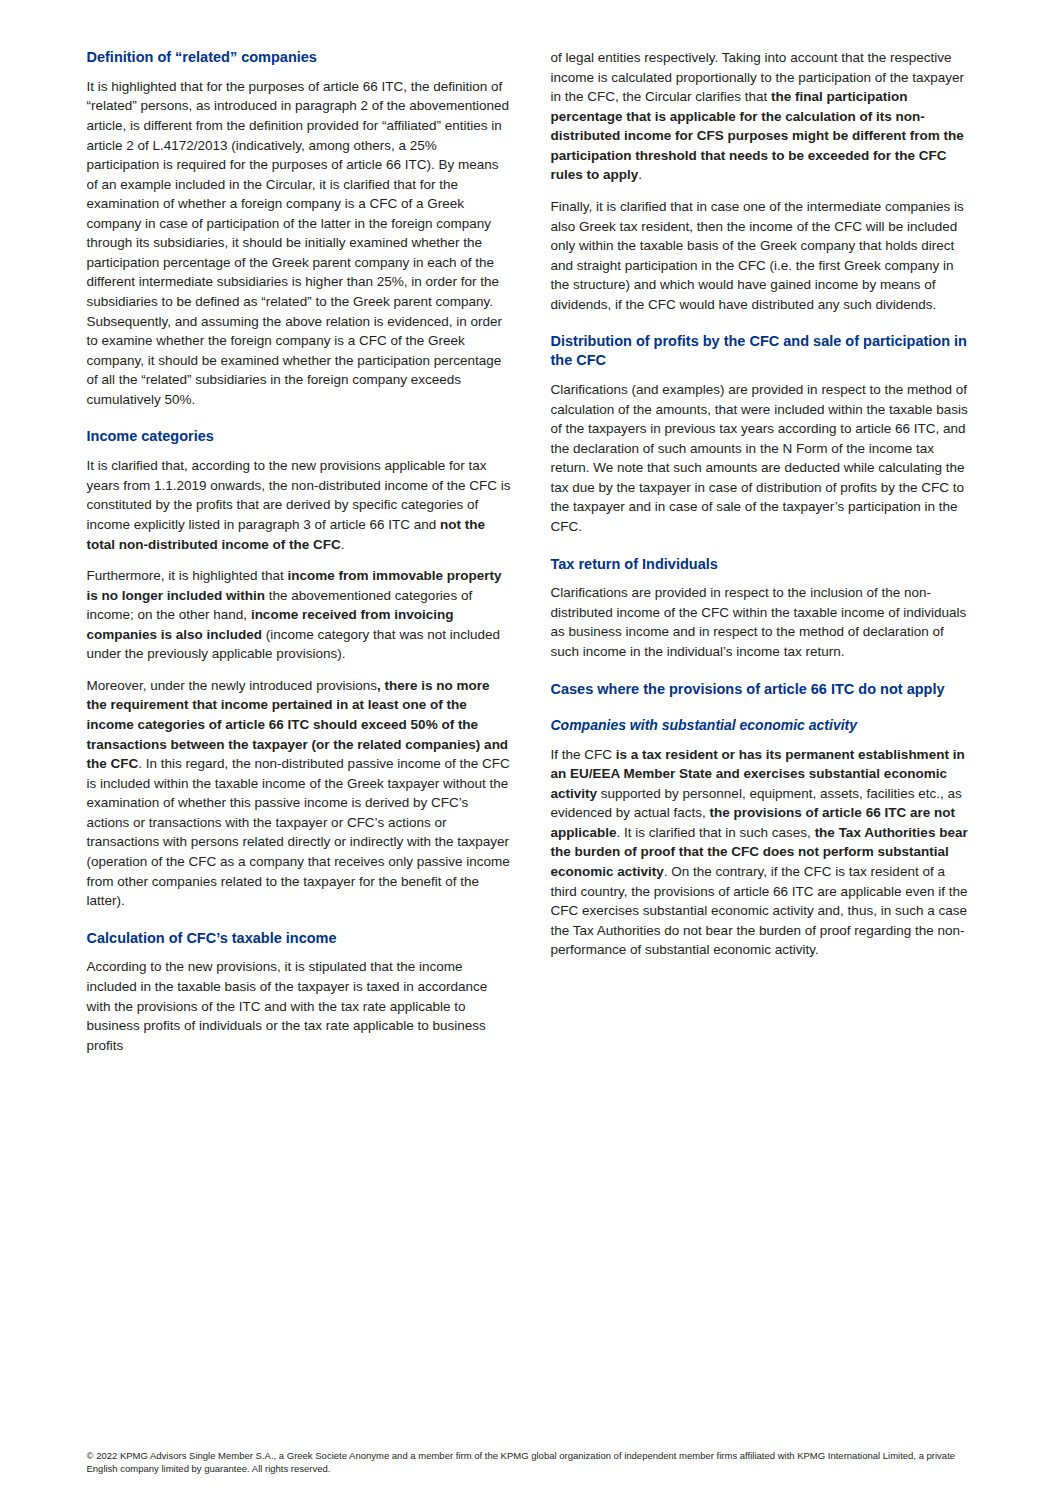Definition of “related” companies
It is highlighted that for the purposes of article 66 ITC, the definition of “related” persons, as introduced in paragraph 2 of the abovementioned article, is different from the definition provided for “affiliated” entities in article 2 of L.4172/2013 (indicatively, among others, a 25% participation is required for the purposes of article 66 ITC). By means of an example included in the Circular, it is clarified that for the examination of whether a foreign company is a CFC of a Greek company in case of participation of the latter in the foreign company through its subsidiaries, it should be initially examined whether the participation percentage of the Greek parent company in each of the different intermediate subsidiaries is higher than 25%, in order for the subsidiaries to be defined as “related” to the Greek parent company. Subsequently, and assuming the above relation is evidenced, in order to examine whether the foreign company is a CFC of the Greek company, it should be examined whether the participation percentage of all the “related” subsidiaries in the foreign company exceeds cumulatively 50%.
Income categories
It is clarified that, according to the new provisions applicable for tax years from 1.1.2019 onwards, the non-distributed income of the CFC is constituted by the profits that are derived by specific categories of income explicitly listed in paragraph 3 of article 66 ITC and not the total non-distributed income of the CFC.
Furthermore, it is highlighted that income from immovable property is no longer included within the abovementioned categories of income; on the other hand, income received from invoicing companies is also included (income category that was not included under the previously applicable provisions).
Moreover, under the newly introduced provisions, there is no more the requirement that income pertained in at least one of the income categories of article 66 ITC should exceed 50% of the transactions between the taxpayer (or the related companies) and the CFC. In this regard, the non-distributed passive income of the CFC is included within the taxable income of the Greek taxpayer without the examination of whether this passive income is derived by CFC’s actions or transactions with the taxpayer or CFC’s actions or transactions with persons related directly or indirectly with the taxpayer (operation of the CFC as a company that receives only passive income from other companies related to the taxpayer for the benefit of the latter).
Calculation of CFC’s taxable income
According to the new provisions, it is stipulated that the income included in the taxable basis of the taxpayer is taxed in accordance with the provisions of the ITC and with the tax rate applicable to business profits of individuals or the tax rate applicable to business profits
of legal entities respectively. Taking into account that the respective income is calculated proportionally to the participation of the taxpayer in the CFC, the Circular clarifies that the final participation percentage that is applicable for the calculation of its non-distributed income for CFS purposes might be different from the participation threshold that needs to be exceeded for the CFC rules to apply.
Finally, it is clarified that in case one of the intermediate companies is also Greek tax resident, then the income of the CFC will be included only within the taxable basis of the Greek company that holds direct and straight participation in the CFC (i.e. the first Greek company in the structure) and which would have gained income by means of dividends, if the CFC would have distributed any such dividends.
Distribution of profits by the CFC and sale of participation in the CFC
Clarifications (and examples) are provided in respect to the method of calculation of the amounts, that were included within the taxable basis of the taxpayers in previous tax years according to article 66 ITC, and the declaration of such amounts in the N Form of the income tax return. We note that such amounts are deducted while calculating the tax due by the taxpayer in case of distribution of profits by the CFC to the taxpayer and in case of sale of the taxpayer’s participation in the CFC.
Tax return of Individuals
Clarifications are provided in respect to the inclusion of the non-distributed income of the CFC within the taxable income of individuals as business income and in respect to the method of declaration of such income in the individual’s income tax return.
Cases where the provisions of article 66 ITC do not apply
Companies with substantial economic activity
If the CFC is a tax resident or has its permanent establishment in an EU/EEA Member State and exercises substantial economic activity supported by personnel, equipment, assets, facilities etc., as evidenced by actual facts, the provisions of article 66 ITC are not applicable. It is clarified that in such cases, the Tax Authorities bear the burden of proof that the CFC does not perform substantial economic activity. On the contrary, if the CFC is tax resident of a third country, the provisions of article 66 ITC are applicable even if the CFC exercises substantial economic activity and, thus, in such a case the Tax Authorities do not bear the burden of proof regarding the non-performance of substantial economic activity.
© 2022 KPMG Advisors Single Member S.A., a Greek Societe Anonyme and a member firm of the KPMG global organization of independent member firms affiliated with KPMG International Limited, a private English company limited by guarantee. All rights reserved.